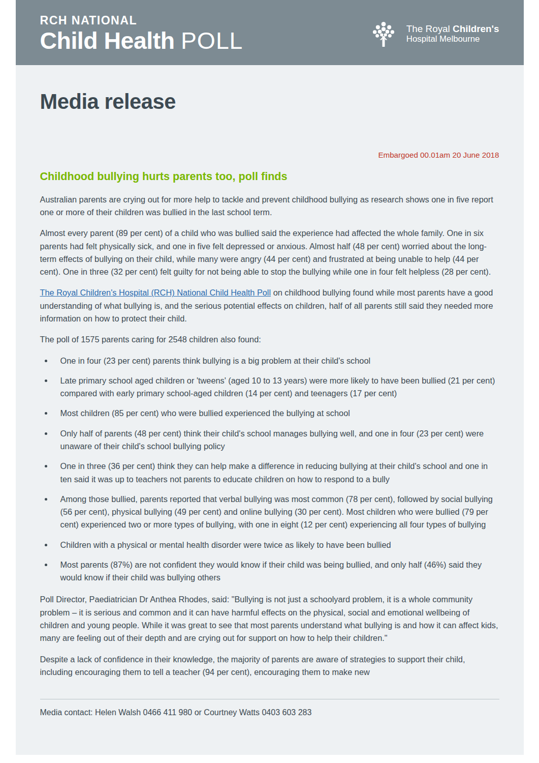RCH NATIONAL
Child Health POLL
The Royal Children's
Hospital Melbourne
Media release
Embargoed 00.01am 20 June 2018
Childhood bullying hurts parents too, poll finds
Australian parents are crying out for more help to tackle and prevent childhood bullying as research shows one in five report one or more of their children was bullied in the last school term.
Almost every parent (89 per cent) of a child who was bullied said the experience had affected the whole family. One in six parents had felt physically sick, and one in five felt depressed or anxious. Almost half (48 per cent) worried about the long-term effects of bullying on their child, while many were angry (44 per cent) and frustrated at being unable to help (44 per cent). One in three (32 per cent) felt guilty for not being able to stop the bullying while one in four felt helpless (28 per cent).
The Royal Children's Hospital (RCH) National Child Health Poll on childhood bullying found while most parents have a good understanding of what bullying is, and the serious potential effects on children, half of all parents still said they needed more information on how to protect their child.
The poll of 1575 parents caring for 2548 children also found:
One in four (23 per cent) parents think bullying is a big problem at their child's school
Late primary school aged children or 'tweens' (aged 10 to 13 years) were more likely to have been bullied (21 per cent) compared with early primary school-aged children (14 per cent) and teenagers (17 per cent)
Most children (85 per cent) who were bullied experienced the bullying at school
Only half of parents (48 per cent) think their child's school manages bullying well, and one in four (23 per cent) were unaware of their child's school bullying policy
One in three (36 per cent) think they can help make a difference in reducing bullying at their child's school and one in ten said it was up to teachers not parents to educate children on how to respond to a bully
Among those bullied, parents reported that verbal bullying was most common (78 per cent), followed by social bullying (56 per cent), physical bullying (49 per cent) and online bullying (30 per cent). Most children who were bullied (79 per cent) experienced two or more types of bullying, with one in eight (12 per cent) experiencing all four types of bullying
Children with a physical or mental health disorder were twice as likely to have been bullied
Most parents (87%) are not confident they would know if their child was being bullied, and only half (46%) said they would know if their child was bullying others
Poll Director, Paediatrician Dr Anthea Rhodes, said: "Bullying is not just a schoolyard problem, it is a whole community problem – it is serious and common and it can have harmful effects on the physical, social and emotional wellbeing of children and young people. While it was great to see that most parents understand what bullying is and how it can affect kids, many are feeling out of their depth and are crying out for support on how to help their children."
Despite a lack of confidence in their knowledge, the majority of parents are aware of strategies to support their child, including encouraging them to tell a teacher (94 per cent), encouraging them to make new
Media contact: Helen Walsh 0466 411 980 or Courtney Watts 0403 603 283